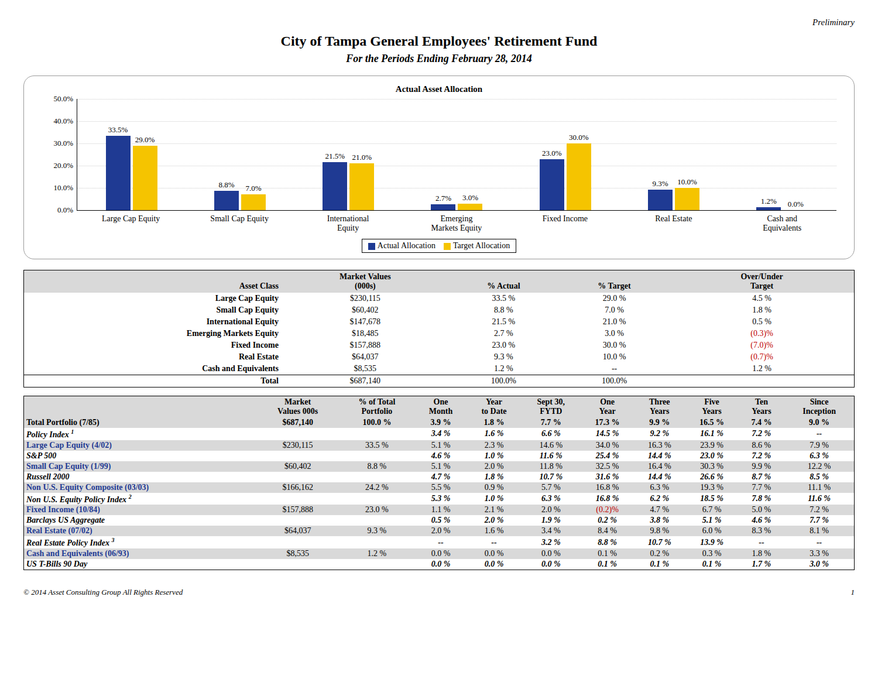Preliminary
City of Tampa General Employees' Retirement Fund
For the Periods Ending February 28, 2014
Actual Asset Allocation
50.0%
40.0%
30.0%
20.0%
10.0%
0.0%
33.5%
29.0%
8.8%
7.0%
21.5%
21.0%
2.7%
3.0%
23.0%
30.0%
9.3%
10.0%
1.2%
0.0%
Large Cap Equity
Small Cap Equity
International Equity
Emerging Markets Equity
Fixed Income
Real Estate
Cash and Equivalents
Actual Allocation Target Allocation
| Asset Class | Market Values (000s) | % Actual | % Target | Over/Under Target |
| --- | --- | --- | --- | --- |
| Large Cap Equity | $230,115 | 33.5 % | 29.0 % | 4.5 % |
| Small Cap Equity | $60,402 | 8.8 % | 7.0 % | 1.8 % |
| International Equity | $147,678 | 21.5 % | 21.0 % | 0.5 % |
| Emerging Markets Equity | $18,485 | 2.7 % | 3.0 % | (0.3)% |
| Fixed Income | $157,888 | 23.0 % | 30.0 % | (7.0)% |
| Real Estate | $64,037 | 9.3 % | 10.0 % | (0.7)% |
| Cash and Equivalents | $8,535 | 1.2 % | -- | 1.2 % |
| Total | $687,140 | 100.0% | 100.0% | |
| | Market Values 000s | % of Total Portfolio | One Month | Year to Date | Sept 30, FYTD | One Year | Three Years | Five Years | Ten Years | Since Inception |
| --- | --- | --- | --- | --- | --- | --- | --- | --- | --- | --- |
| Total Portfolio (7/85) | $687,140 | 100.0 % | 3.9 % | 1.8 % | 7.7 % | 17.3 % | 9.9 % | 16.5 % | 7.4 % | 9.0 % |
| Policy Index 1 | | | 3.4 % | 1.6 % | 6.6 % | 14.5 % | 9.2 % | 16.1 % | 7.2 % | -- |
| Large Cap Equity (4/02) | $230,115 | 33.5 % | 5.1 % | 2.3 % | 14.6 % | 34.0 % | 16.3 % | 23.9 % | 8.6 % | 7.9 % |
| S&P 500 | | | 4.6 % | 1.0 % | 11.6 % | 25.4 % | 14.4 % | 23.0 % | 7.2 % | 6.3 % |
| Small Cap Equity (1/99) | $60,402 | 8.8 % | 5.1 % | 2.0 % | 11.8 % | 32.5 % | 16.4 % | 30.3 % | 9.9 % | 12.2 % |
| Russell 2000 | | | 4.7 % | 1.8 % | 10.7 % | 31.6 % | 14.4 % | 26.6 % | 8.7 % | 8.5 % |
| Non U.S. Equity Composite (03/03) | $166,162 | 24.2 % | 5.5 % | 0.9 % | 5.7 % | 16.8 % | 6.3 % | 19.3 % | 7.7 % | 11.1 % |
| Non U.S. Equity Policy Index 2 | | | 5.3 % | 1.0 % | 6.3 % | 16.8 % | 6.2 % | 18.5 % | 7.8 % | 11.6 % |
| Fixed Income (10/84) | $157,888 | 23.0 % | 1.1 % | 2.1 % | 2.0 % | (0.2)% | 4.7 % | 6.7 % | 5.0 % | 7.2 % |
| Barclays US Aggregate | | | 0.5 % | 2.0 % | 1.9 % | 0.2 % | 3.8 % | 5.1 % | 4.6 % | 7.7 % |
| Real Estate (07/02) | $64,037 | 9.3 % | 2.0 % | 1.6 % | 3.4 % | 8.4 % | 9.8 % | 6.0 % | 8.3 % | 8.1 % |
| Real Estate Policy Index 3 | | | -- | -- | 3.2 % | 8.8 % | 10.7 % | 13.9 % | -- | -- |
| Cash and Equivalents (06/93) | $8,535 | 1.2 % | 0.0 % | 0.0 % | 0.0 % | 0.1 % | 0.2 % | 0.3 % | 1.8 % | 3.3 % |
| US T-Bills 90 Day | | | 0.0 % | 0.0 % | 0.0 % | 0.1 % | 0.1 % | 0.1 % | 1.7 % | 3.0 % |
© 2014 Asset Consulting Group All Rights Reserved 1